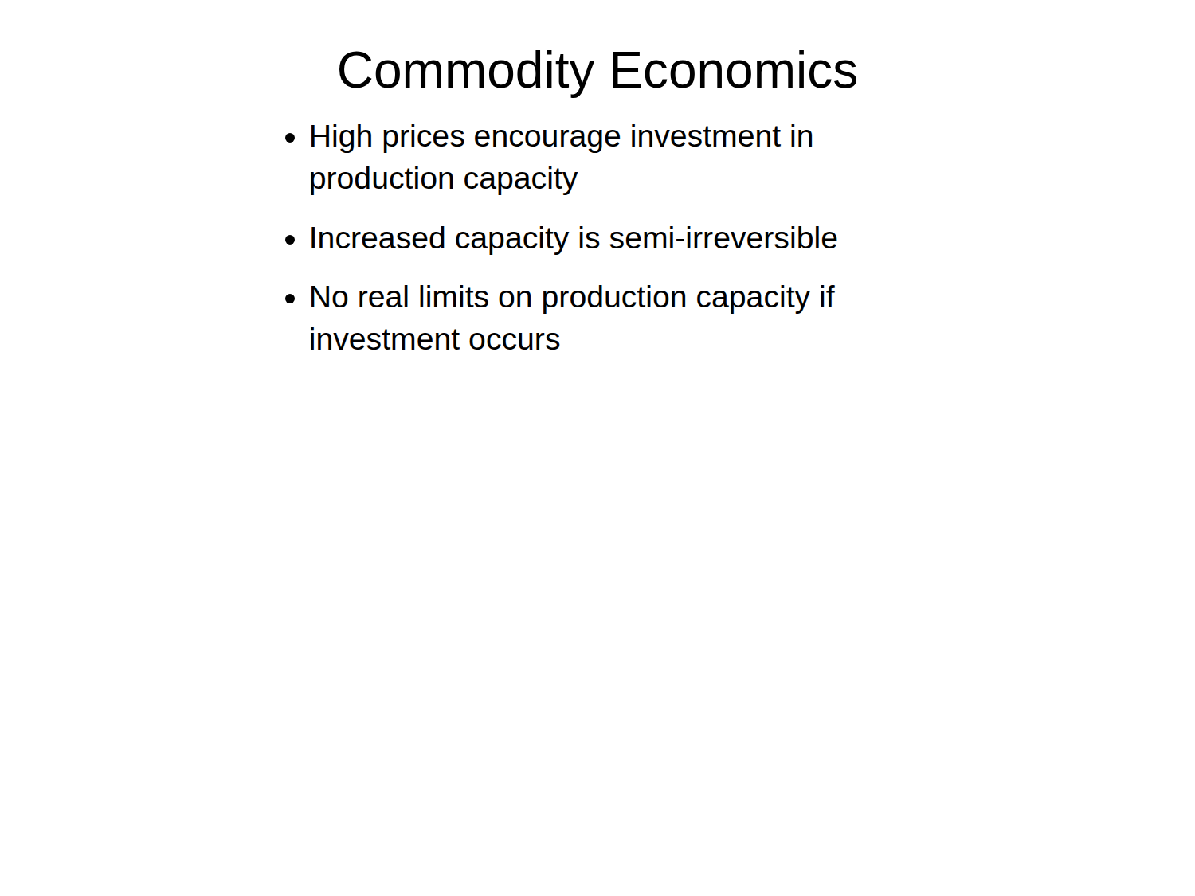Commodity Economics
High prices encourage investment in production capacity
Increased capacity is semi-irreversible
No real limits on production capacity if investment occurs